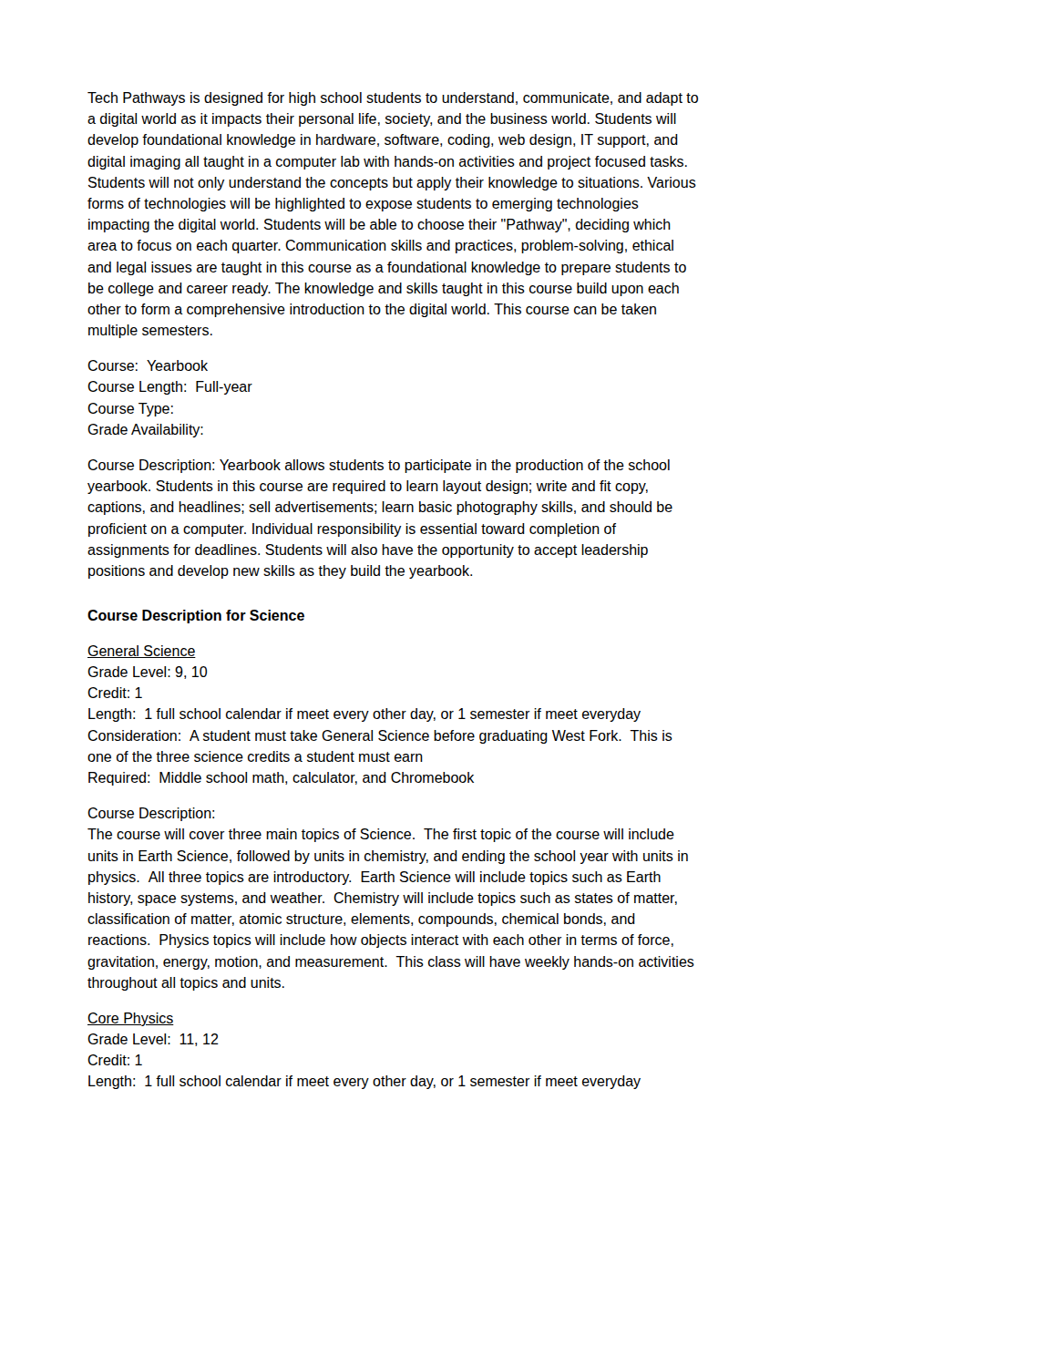Tech Pathways is designed for high school students to understand, communicate, and adapt to a digital world as it impacts their personal life, society, and the business world. Students will develop foundational knowledge in hardware, software, coding, web design, IT support, and digital imaging all taught in a computer lab with hands-on activities and project focused tasks. Students will not only understand the concepts but apply their knowledge to situations. Various forms of technologies will be highlighted to expose students to emerging technologies impacting the digital world. Students will be able to choose their "Pathway", deciding which area to focus on each quarter. Communication skills and practices, problem-solving, ethical and legal issues are taught in this course as a foundational knowledge to prepare students to be college and career ready. The knowledge and skills taught in this course build upon each other to form a comprehensive introduction to the digital world. This course can be taken multiple semesters.
Course: Yearbook
Course Length: Full-year
Course Type:
Grade Availability:
Course Description: Yearbook allows students to participate in the production of the school yearbook. Students in this course are required to learn layout design; write and fit copy, captions, and headlines; sell advertisements; learn basic photography skills, and should be proficient on a computer. Individual responsibility is essential toward completion of assignments for deadlines. Students will also have the opportunity to accept leadership positions and develop new skills as they build the yearbook.
Course Description for Science
General Science
Grade Level: 9, 10
Credit: 1
Length: 1 full school calendar if meet every other day, or 1 semester if meet everyday
Consideration: A student must take General Science before graduating West Fork. This is one of the three science credits a student must earn
Required: Middle school math, calculator, and Chromebook
Course Description:
The course will cover three main topics of Science. The first topic of the course will include units in Earth Science, followed by units in chemistry, and ending the school year with units in physics. All three topics are introductory. Earth Science will include topics such as Earth history, space systems, and weather. Chemistry will include topics such as states of matter, classification of matter, atomic structure, elements, compounds, chemical bonds, and reactions. Physics topics will include how objects interact with each other in terms of force, gravitation, energy, motion, and measurement. This class will have weekly hands-on activities throughout all topics and units.
Core Physics
Grade Level: 11, 12
Credit: 1
Length: 1 full school calendar if meet every other day, or 1 semester if meet everyday